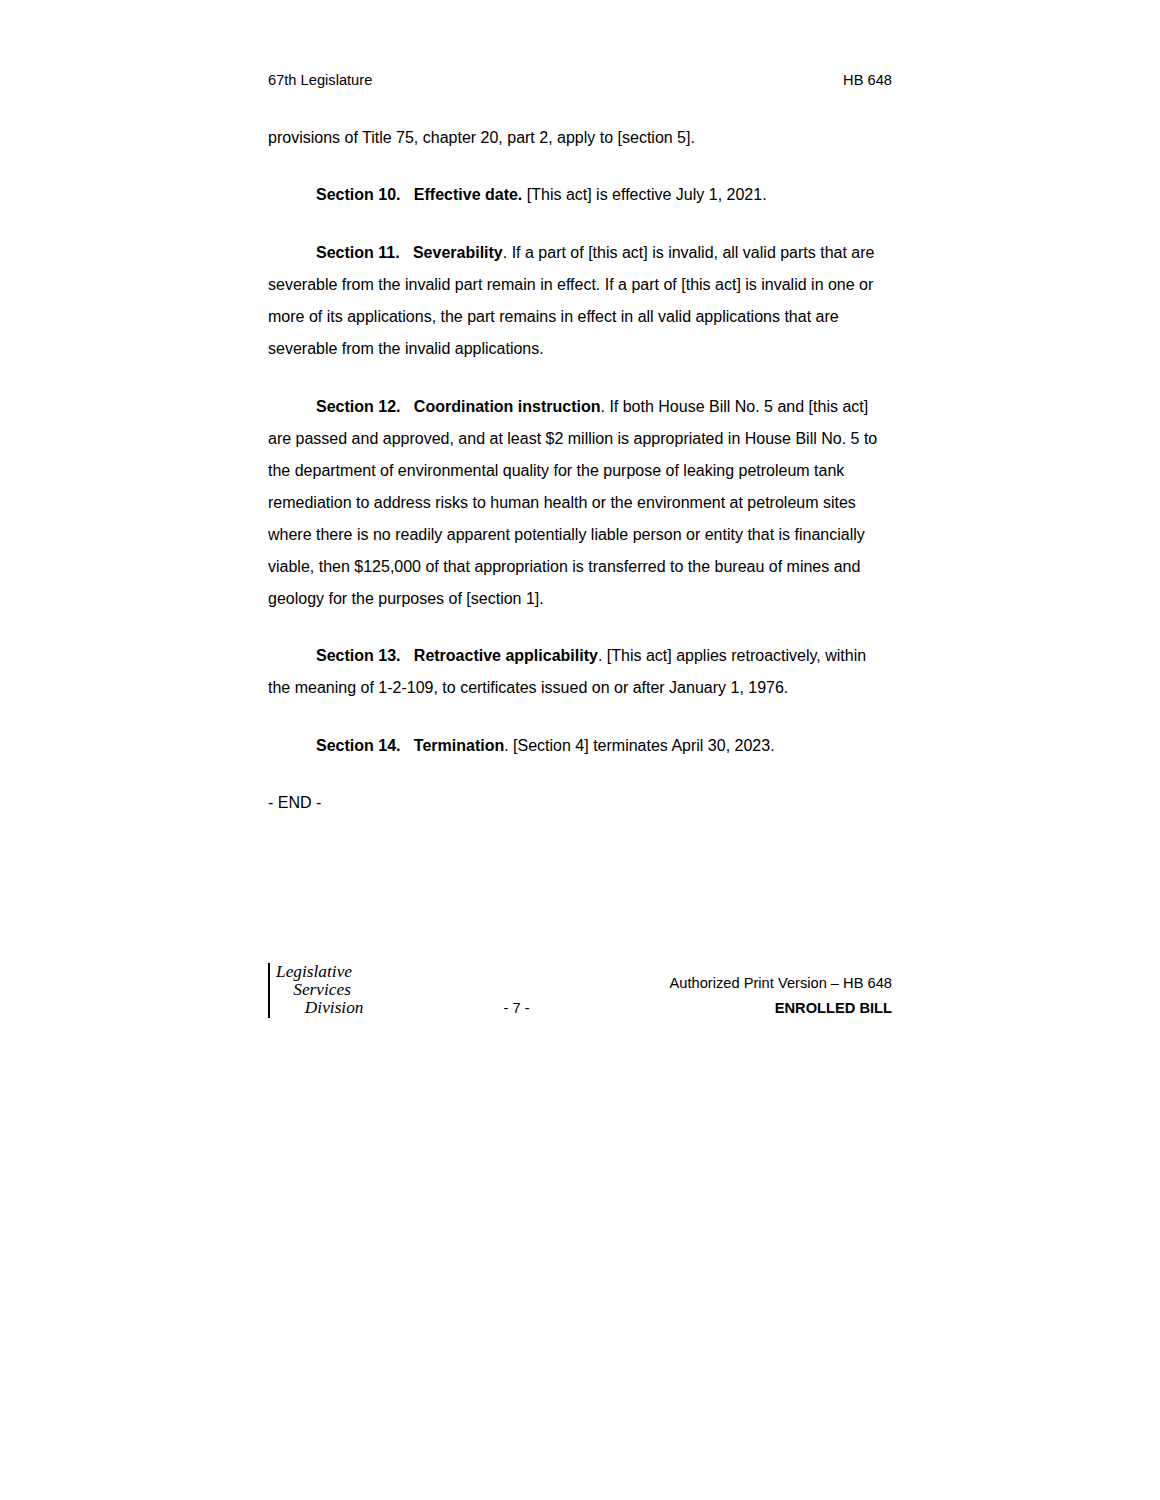67th Legislature
HB 648
provisions of Title 75, chapter 20, part 2, apply to [section 5].
Section 10. Effective date. [This act] is effective July 1, 2021.
Section 11. Severability. If a part of [this act] is invalid, all valid parts that are severable from the invalid part remain in effect. If a part of [this act] is invalid in one or more of its applications, the part remains in effect in all valid applications that are severable from the invalid applications.
Section 12. Coordination instruction. If both House Bill No. 5 and [this act] are passed and approved, and at least $2 million is appropriated in House Bill No. 5 to the department of environmental quality for the purpose of leaking petroleum tank remediation to address risks to human health or the environment at petroleum sites where there is no readily apparent potentially liable person or entity that is financially viable, then $125,000 of that appropriation is transferred to the bureau of mines and geology for the purposes of [section 1].
Section 13. Retroactive applicability. [This act] applies retroactively, within the meaning of 1-2-109, to certificates issued on or after January 1, 1976.
Section 14. Termination. [Section 4] terminates April 30, 2023.
- END -
Legislative Services Division
- 7 -
Authorized Print Version – HB 648 ENROLLED BILL